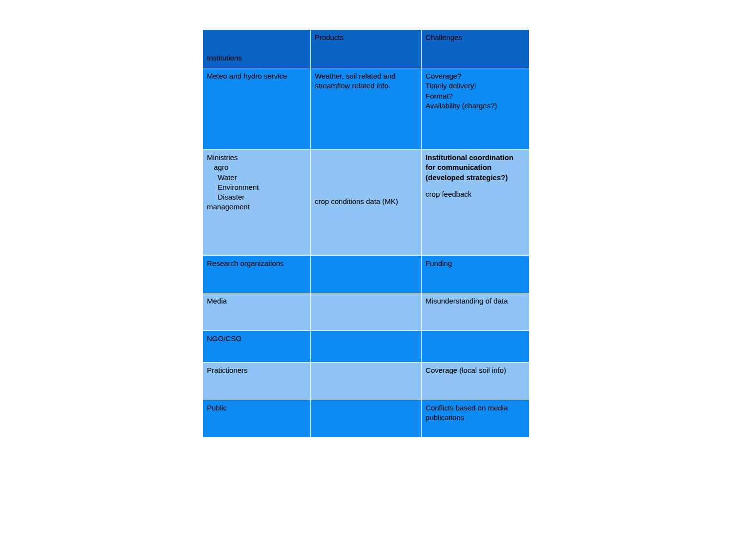| Institutions | Products | Challenges |
| --- | --- | --- |
| Meteo and hydro service | Weather, soil related and streamflow related info. | Coverage? Timely delivery! Format? Availability (charges?) |
| Ministries agro Water Environment Disaster management | crop conditions data (MK) | Institutional coordination for communication (developed strategies?) crop feedback |
| Research organizations | | Funding |
| Media | | Misunderstanding of data |
| NGO/CSO | | |
| Pratictioners | | Coverage (local soil info) |
| Public | | Conflicts based on media publications |